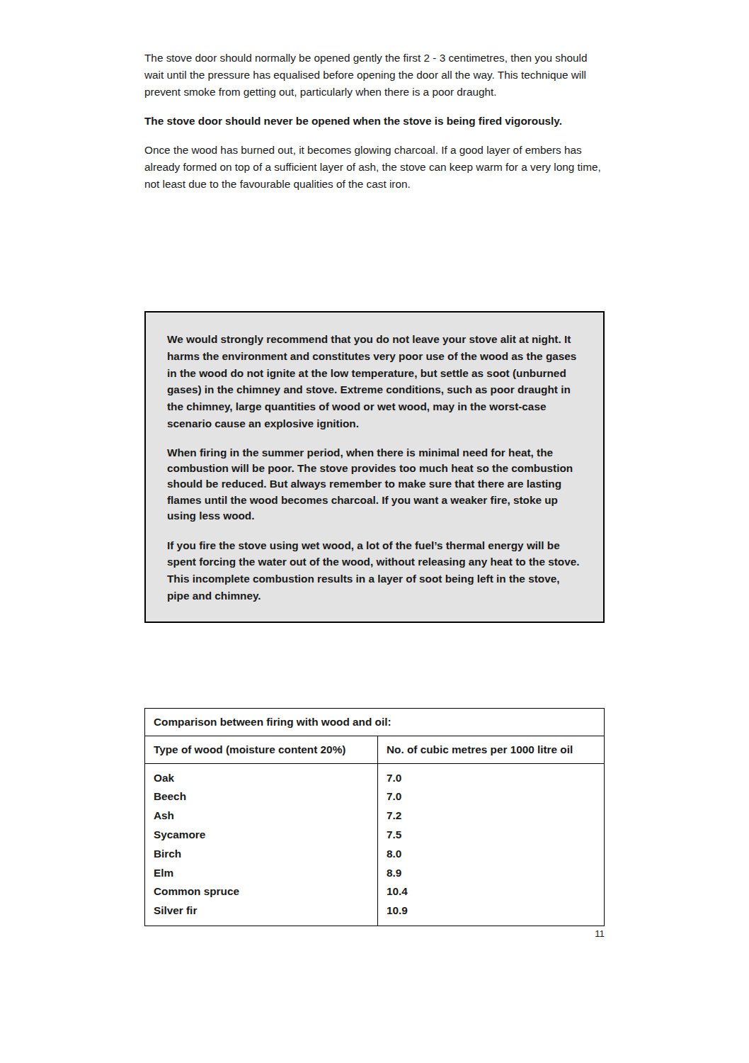The stove door should normally be opened gently the first 2 - 3 centimetres, then you should wait until the pressure has equalised before opening the door all the way. This technique will prevent smoke from getting out, particularly when there is a poor draught.
The stove door should never be opened when the stove is being fired vigorously.
Once the wood has burned out, it becomes glowing charcoal. If a good layer of embers has already formed on top of a sufficient layer of ash, the stove can keep warm for a very long time, not least due to the favourable qualities of the cast iron.
We would strongly recommend that you do not leave your stove alit at night. It harms the environment and constitutes very poor use of the wood as the gases in the wood do not ignite at the low temperature, but settle as soot (unburned gases) in the chimney and stove. Extreme conditions, such as poor draught in the chimney, large quantities of wood or wet wood, may in the worst-case scenario cause an explosive ignition.
When firing in the summer period, when there is minimal need for heat, the combustion will be poor. The stove provides too much heat so the combustion should be reduced. But always remember to make sure that there are lasting flames until the wood becomes charcoal. If you want a weaker fire, stoke up using less wood.
If you fire the stove using wet wood, a lot of the fuel’s thermal energy will be spent forcing the water out of the wood, without releasing any heat to the stove. This incomplete combustion results in a layer of soot being left in the stove, pipe and chimney.
| Comparison between firing with wood and oil: |
| Type of wood (moisture content 20%) | No. of cubic metres per 1000 litre oil |
| Oak Beech Ash Sycamore Birch Elm Common spruce Silver fir | 7.0 7.0 7.2 7.5 8.0 8.9 10.4 10.9 |
11